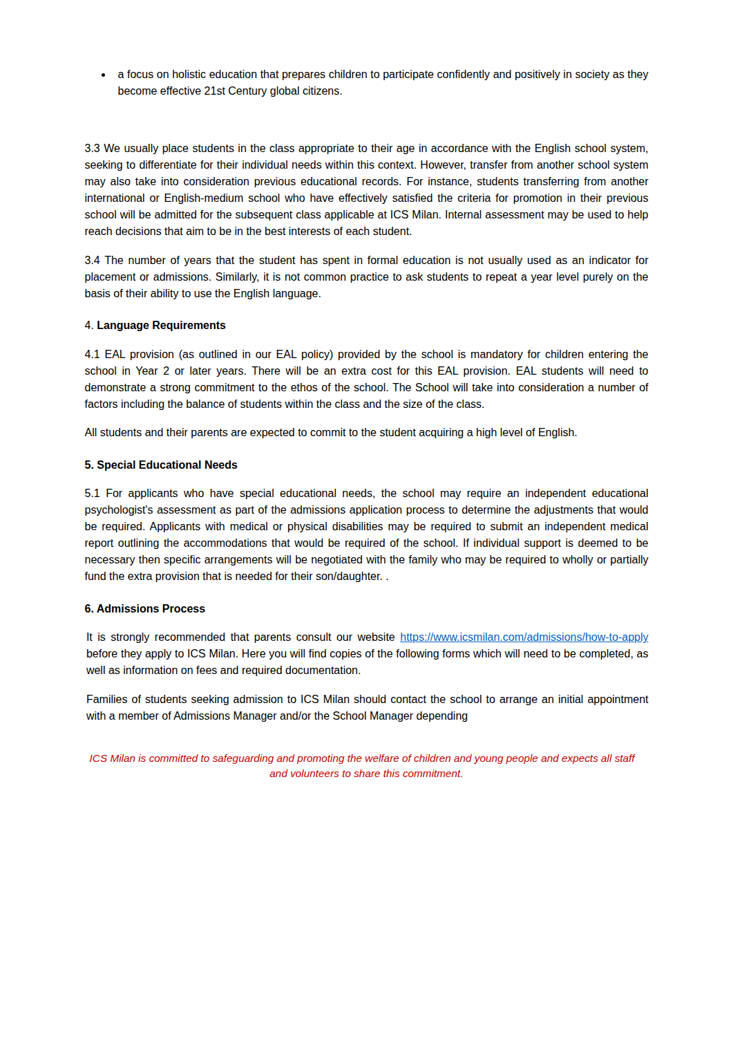a focus on holistic education that prepares children to participate confidently and positively in society as they become effective 21st Century global citizens.
3.3 We usually place students in the class appropriate to their age in accordance with the English school system, seeking to differentiate for their individual needs within this context. However, transfer from another school system may also take into consideration previous educational records. For instance, students transferring from another international or English-medium school who have effectively satisfied the criteria for promotion in their previous school will be admitted for the subsequent class applicable at ICS Milan. Internal assessment may be used to help reach decisions that aim to be in the best interests of each student.
3.4 The number of years that the student has spent in formal education is not usually used as an indicator for placement or admissions. Similarly, it is not common practice to ask students to repeat a year level purely on the basis of their ability to use the English language.
4. Language Requirements
4.1 EAL provision (as outlined in our EAL policy) provided by the school is mandatory for children entering the school in Year 2 or later years. There will be an extra cost for this EAL provision. EAL students will need to demonstrate a strong commitment to the ethos of the school. The School will take into consideration a number of factors including the balance of students within the class and the size of the class.
All students and their parents are expected to commit to the student acquiring a high level of English.
5. Special Educational Needs
5.1 For applicants who have special educational needs, the school may require an independent educational psychologist's assessment as part of the admissions application process to determine the adjustments that would be required. Applicants with medical or physical disabilities may be required to submit an independent medical report outlining the accommodations that would be required of the school. If individual support is deemed to be necessary then specific arrangements will be negotiated with the family who may be required to wholly or partially fund the extra provision that is needed for their son/daughter. .
6. Admissions Process
It is strongly recommended that parents consult our website https://www.icsmilan.com/admissions/how-to-apply before they apply to ICS Milan. Here you will find copies of the following forms which will need to be completed, as well as information on fees and required documentation.
Families of students seeking admission to ICS Milan should contact the school to arrange an initial appointment with a member of Admissions Manager and/or the School Manager depending
ICS Milan is committed to safeguarding and promoting the welfare of children and young people and expects all staff and volunteers to share this commitment.